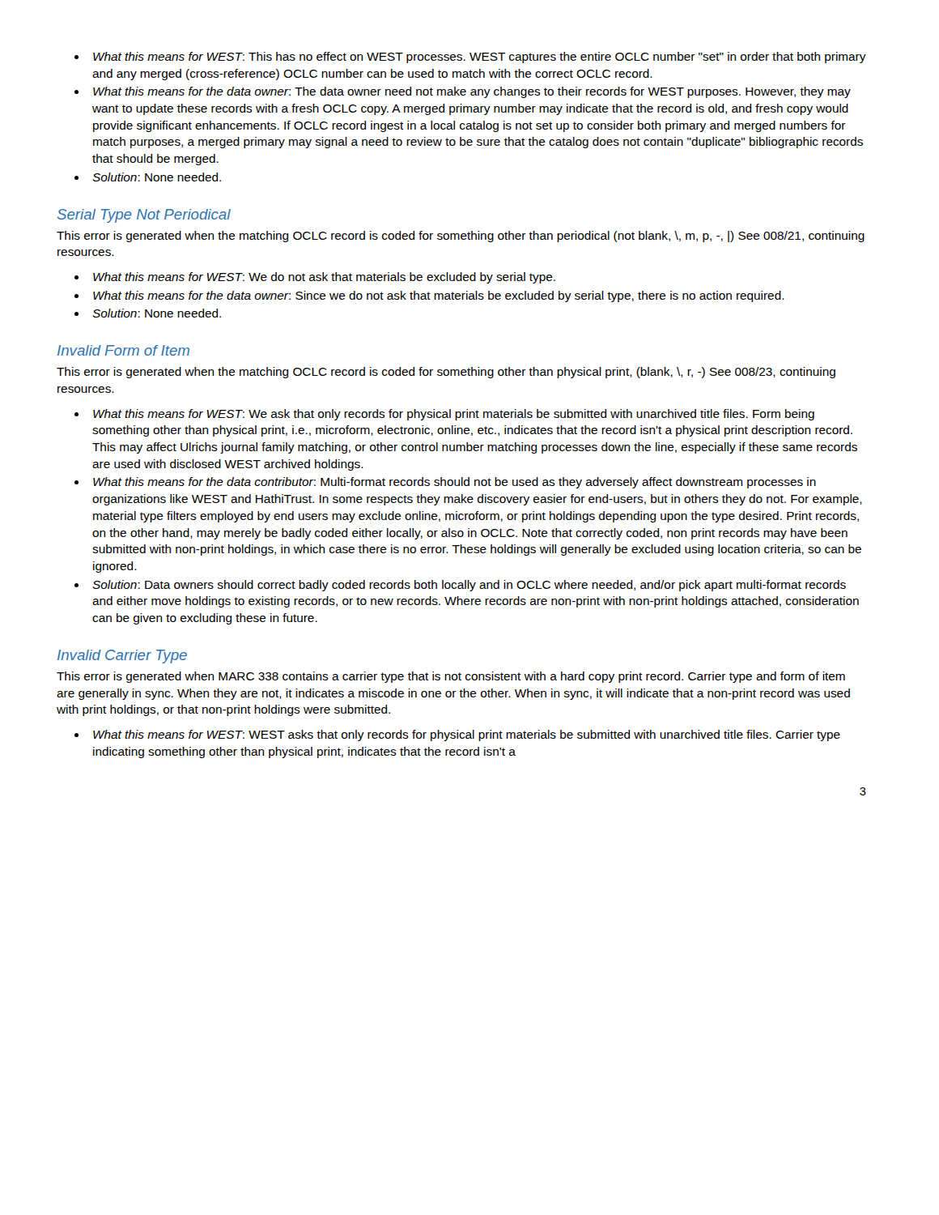What this means for WEST: This has no effect on WEST processes. WEST captures the entire OCLC number "set" in order that both primary and any merged (cross-reference) OCLC number can be used to match with the correct OCLC record.
What this means for the data owner: The data owner need not make any changes to their records for WEST purposes. However, they may want to update these records with a fresh OCLC copy. A merged primary number may indicate that the record is old, and fresh copy would provide significant enhancements. If OCLC record ingest in a local catalog is not set up to consider both primary and merged numbers for match purposes, a merged primary may signal a need to review to be sure that the catalog does not contain "duplicate" bibliographic records that should be merged.
Solution: None needed.
Serial Type Not Periodical
This error is generated when the matching OCLC record is coded for something other than periodical (not blank, \, m, p, -, |) See 008/21, continuing resources.
What this means for WEST: We do not ask that materials be excluded by serial type.
What this means for the data owner: Since we do not ask that materials be excluded by serial type, there is no action required.
Solution: None needed.
Invalid Form of Item
This error is generated when the matching OCLC record is coded for something other than physical print, (blank, \, r, -) See 008/23, continuing resources.
What this means for WEST: We ask that only records for physical print materials be submitted with unarchived title files. Form being something other than physical print, i.e., microform, electronic, online, etc., indicates that the record isn't a physical print description record. This may affect Ulrichs journal family matching, or other control number matching processes down the line, especially if these same records are used with disclosed WEST archived holdings.
What this means for the data contributor: Multi-format records should not be used as they adversely affect downstream processes in organizations like WEST and HathiTrust. In some respects they make discovery easier for end-users, but in others they do not. For example, material type filters employed by end users may exclude online, microform, or print holdings depending upon the type desired. Print records, on the other hand, may merely be badly coded either locally, or also in OCLC. Note that correctly coded, non print records may have been submitted with non-print holdings, in which case there is no error. These holdings will generally be excluded using location criteria, so can be ignored.
Solution: Data owners should correct badly coded records both locally and in OCLC where needed, and/or pick apart multi-format records and either move holdings to existing records, or to new records. Where records are non-print with non-print holdings attached, consideration can be given to excluding these in future.
Invalid Carrier Type
This error is generated when MARC 338 contains a carrier type that is not consistent with a hard copy print record. Carrier type and form of item are generally in sync. When they are not, it indicates a miscode in one or the other. When in sync, it will indicate that a non-print record was used with print holdings, or that non-print holdings were submitted.
What this means for WEST: WEST asks that only records for physical print materials be submitted with unarchived title files. Carrier type indicating something other than physical print, indicates that the record isn't a
3